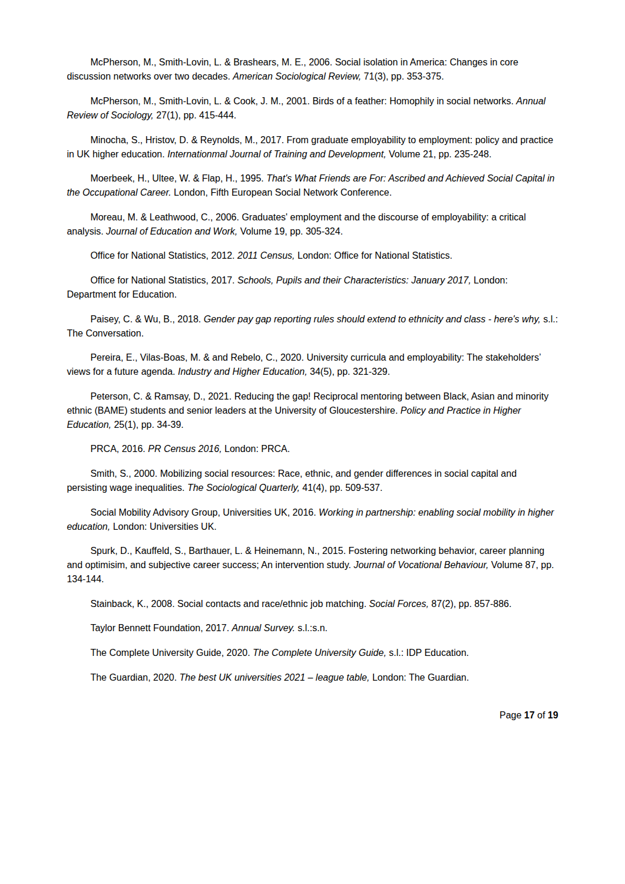McPherson, M., Smith-Lovin, L. & Brashears, M. E., 2006. Social isolation in America: Changes in core discussion networks over two decades. American Sociological Review, 71(3), pp. 353-375.
McPherson, M., Smith-Lovin, L. & Cook, J. M., 2001. Birds of a feather: Homophily in social networks. Annual Review of Sociology, 27(1), pp. 415-444.
Minocha, S., Hristov, D. & Reynolds, M., 2017. From graduate employability to employment: policy and practice in UK higher education. Internationmal Journal of Training and Development, Volume 21, pp. 235-248.
Moerbeek, H., Ultee, W. & Flap, H., 1995. That's What Friends are For: Ascribed and Achieved Social Capital in the Occupational Career. London, Fifth European Social Network Conference.
Moreau, M. & Leathwood, C., 2006. Graduates' employment and the discourse of employability: a critical analysis. Journal of Education and Work, Volume 19, pp. 305-324.
Office for National Statistics, 2012. 2011 Census, London: Office for National Statistics.
Office for National Statistics, 2017. Schools, Pupils and their Characteristics: January 2017, London: Department for Education.
Paisey, C. & Wu, B., 2018. Gender pay gap reporting rules should extend to ethnicity and class - here's why, s.l.: The Conversation.
Pereira, E., Vilas-Boas, M. & and Rebelo, C., 2020. University curricula and employability: The stakeholders’ views for a future agenda. Industry and Higher Education, 34(5), pp. 321-329.
Peterson, C. & Ramsay, D., 2021. Reducing the gap! Reciprocal mentoring between Black, Asian and minority ethnic (BAME) students and senior leaders at the University of Gloucestershire. Policy and Practice in Higher Education, 25(1), pp. 34-39.
PRCA, 2016. PR Census 2016, London: PRCA.
Smith, S., 2000. Mobilizing social resources: Race, ethnic, and gender differences in social capital and persisting wage inequalities. The Sociological Quarterly, 41(4), pp. 509-537.
Social Mobility Advisory Group, Universities UK, 2016. Working in partnership: enabling social mobility in higher education, London: Universities UK.
Spurk, D., Kauffeld, S., Barthauer, L. & Heinemann, N., 2015. Fostering networking behavior, career planning and optimisim, and subjective career success; An intervention study. Journal of Vocational Behaviour, Volume 87, pp. 134-144.
Stainback, K., 2008. Social contacts and race/ethnic job matching. Social Forces, 87(2), pp. 857-886.
Taylor Bennett Foundation, 2017. Annual Survey. s.l.:s.n.
The Complete University Guide, 2020. The Complete University Guide, s.l.: IDP Education.
The Guardian, 2020. The best UK universities 2021 – league table, London: The Guardian.
Page 17 of 19